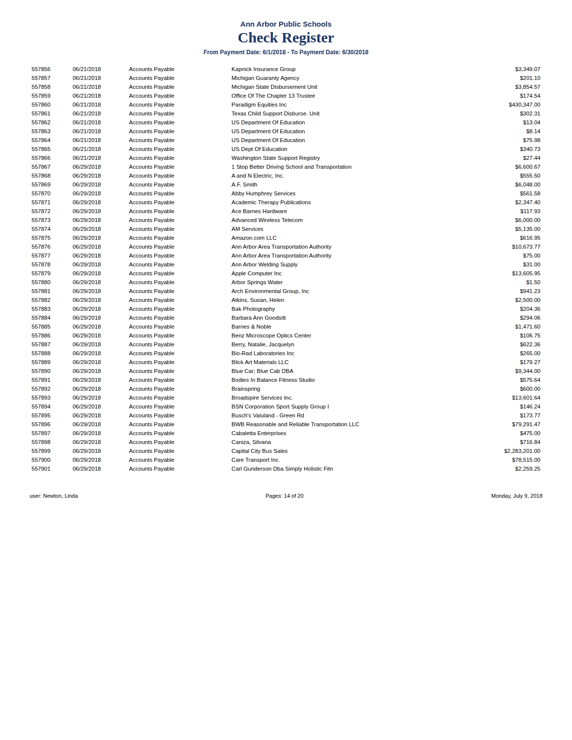Ann Arbor Public Schools
Check Register
From Payment Date: 6/1/2018 - To Payment Date: 6/30/2018
| 557856 | 06/21/2018 | Accounts Payable | Kapnick Insurance Group | $3,349.07 |
| 557857 | 06/21/2018 | Accounts Payable | Michigan Guaranty Agency | $201.10 |
| 557858 | 06/21/2018 | Accounts Payable | Michigan State Disbursement Unit | $3,854.57 |
| 557859 | 06/21/2018 | Accounts Payable | Office Of The Chapter 13 Trustee | $174.54 |
| 557860 | 06/21/2018 | Accounts Payable | Paradigm Equities Inc | $430,347.00 |
| 557861 | 06/21/2018 | Accounts Payable | Texas Child Support Disburse. Unit | $302.31 |
| 557862 | 06/21/2018 | Accounts Payable | US Department Of Education | $13.04 |
| 557863 | 06/21/2018 | Accounts Payable | US Department Of Education | $8.14 |
| 557864 | 06/21/2018 | Accounts Payable | US Department Of Education | $75.98 |
| 557865 | 06/21/2018 | Accounts Payable | US Dept Of Education | $340.73 |
| 557866 | 06/21/2018 | Accounts Payable | Washington State Support Registry | $27.44 |
| 557867 | 06/29/2018 | Accounts Payable | 1 Stop Better Driving School and Transportation | $6,600.67 |
| 557868 | 06/29/2018 | Accounts Payable | A and N Electric, Inc. | $555.50 |
| 557869 | 06/29/2018 | Accounts Payable | A.F. Smith | $6,048.00 |
| 557870 | 06/29/2018 | Accounts Payable | Abby Humphrey Services | $561.58 |
| 557871 | 06/29/2018 | Accounts Payable | Academic Therapy Publications | $2,347.40 |
| 557872 | 06/29/2018 | Accounts Payable | Ace Barnes Hardware | $117.93 |
| 557873 | 06/29/2018 | Accounts Payable | Advanced Wireless Telecom | $6,000.00 |
| 557874 | 06/29/2018 | Accounts Payable | AM Services | $5,135.00 |
| 557875 | 06/29/2018 | Accounts Payable | Amazon.com LLC | $616.95 |
| 557876 | 06/29/2018 | Accounts Payable | Ann Arbor Area Transportation Authority | $10,673.77 |
| 557877 | 06/29/2018 | Accounts Payable | Ann Arbor Area Transportation Authority | $75.00 |
| 557878 | 06/29/2018 | Accounts Payable | Ann Arbor Welding Supply | $31.00 |
| 557879 | 06/29/2018 | Accounts Payable | Apple Computer Inc | $13,605.95 |
| 557880 | 06/29/2018 | Accounts Payable | Arbor Springs Water | $1.50 |
| 557881 | 06/29/2018 | Accounts Payable | Arch Environmental Group, Inc | $941.23 |
| 557882 | 06/29/2018 | Accounts Payable | Atkins, Susan, Helen | $2,500.00 |
| 557883 | 06/29/2018 | Accounts Payable | Bak Photography | $204.36 |
| 557884 | 06/29/2018 | Accounts Payable | Barbara Ann Goodsitt | $294.06 |
| 557885 | 06/29/2018 | Accounts Payable | Barnes & Noble | $1,471.60 |
| 557886 | 06/29/2018 | Accounts Payable | Benz Microscope Optics Center | $106.75 |
| 557887 | 06/29/2018 | Accounts Payable | Berry, Natalie, Jacquelyn | $622.36 |
| 557888 | 06/29/2018 | Accounts Payable | Bio-Rad Laboratories Inc | $265.00 |
| 557889 | 06/29/2018 | Accounts Payable | Blick Art Materials LLC | $179.27 |
| 557890 | 06/29/2018 | Accounts Payable | Blue Car; Blue Cab DBA | $9,344.00 |
| 557891 | 06/29/2018 | Accounts Payable | Bodies In Balance Fitness Studio | $575.64 |
| 557892 | 06/29/2018 | Accounts Payable | Brainspring | $600.00 |
| 557893 | 06/29/2018 | Accounts Payable | Broadspire Services Inc. | $13,601.64 |
| 557894 | 06/29/2018 | Accounts Payable | BSN Corporation Sport Supply Group I | $146.24 |
| 557895 | 06/29/2018 | Accounts Payable | Busch's Valuland - Green Rd | $173.77 |
| 557896 | 06/29/2018 | Accounts Payable | BWB Reasonable and Reliable Transportation LLC | $79,291.47 |
| 557897 | 06/29/2018 | Accounts Payable | Cabaletta Enterprises | $475.00 |
| 557898 | 06/29/2018 | Accounts Payable | Caniza, Silvana | $716.84 |
| 557899 | 06/29/2018 | Accounts Payable | Capital City Bus Sales | $2,283,201.00 |
| 557900 | 06/29/2018 | Accounts Payable | Care Transport Inc. | $78,515.00 |
| 557901 | 06/29/2018 | Accounts Payable | Carl Gunderson Dba Simply Holistic Fitn | $2,259.25 |
user: Newton, Linda
Pages: 14 of 20
Monday, July 9, 2018